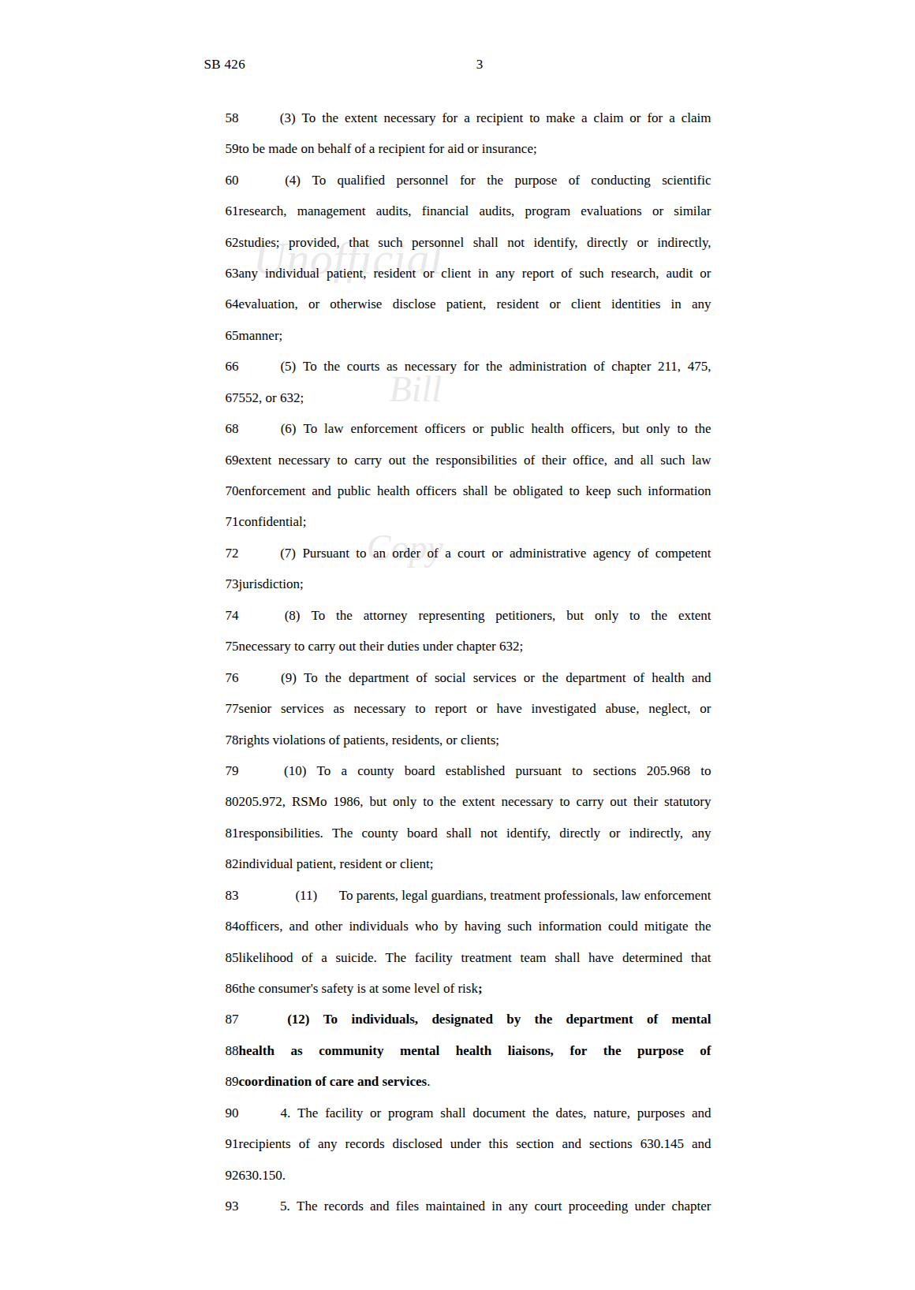Unofficial
Bill
Copy
SB 426
3
| 58 | (3) To the extent necessary for a recipient to make a claim or for a claim |
| 59 | to be made on behalf of a recipient for aid or insurance; |
| 60 | (4) To qualified personnel for the purpose of conducting scientific |
| 61 | research, management audits, financial audits, program evaluations or similar |
| 62 | studies; provided, that such personnel shall not identify, directly or indirectly, |
| 63 | any individual patient, resident or client in any report of such research, audit or |
| 64 | evaluation, or otherwise disclose patient, resident or client identities in any |
| 65 | manner; |
| 66 | (5) To the courts as necessary for the administration of chapter 211, 475, |
| 67 | 552, or 632; |
| 68 | (6) To law enforcement officers or public health officers, but only to the |
| 69 | extent necessary to carry out the responsibilities of their office, and all such law |
| 70 | enforcement and public health officers shall be obligated to keep such information |
| 71 | confidential; |
| 72 | (7) Pursuant to an order of a court or administrative agency of competent |
| 73 | jurisdiction; |
| 74 | (8) To the attorney representing petitioners, but only to the extent |
| 75 | necessary to carry out their duties under chapter 632; |
| 76 | (9) To the department of social services or the department of health and |
| 77 | senior services as necessary to report or have investigated abuse, neglect, or |
| 78 | rights violations of patients, residents, or clients; |
| 79 | (10) To a county board established pursuant to sections 205.968 to |
| 80 | 205.972, RSMo 1986, but only to the extent necessary to carry out their statutory |
| 81 | responsibilities. The county board shall not identify, directly or indirectly, any |
| 82 | individual patient, resident or client; |
| 83 | (11) To parents, legal guardians, treatment professionals, law enforcement |
| 84 | officers, and other individuals who by having such information could mitigate the |
| 85 | likelihood of a suicide. The facility treatment team shall have determined that |
| 86 | the consumer's safety is at some level of risk ; |
| 87 | (12) To individuals, designated by the department of mental |
| 88 | health as community mental health liaisons, for the purpose of |
| 89 | coordination of care and services . |
| 90 | 4. The facility or program shall document the dates, nature, purposes and |
| 91 | recipients of any records disclosed under this section and sections 630.145 and |
| 92 | 630.150. |
| 93 | 5. The records and files maintained in any court proceeding under chapter |